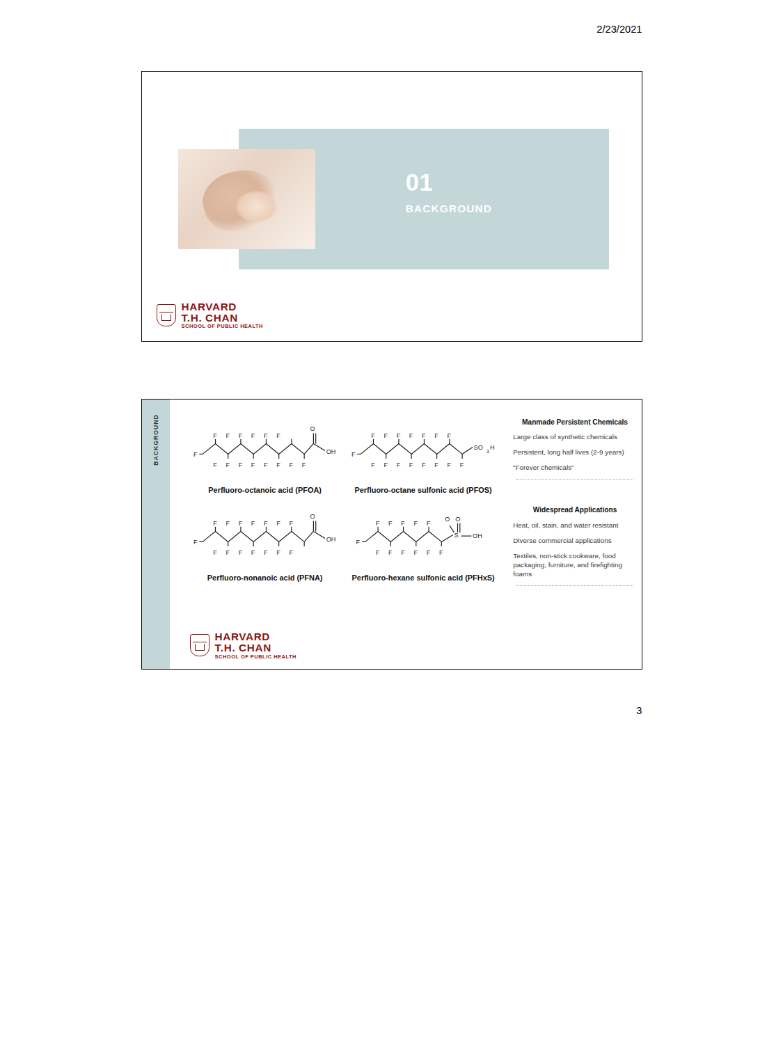2/23/2021
01
BACKGROUND
HARVARD
T.H. CHAN
SCHOOL OF PUBLIC HEALTH
BACKGROUND
O OH F F F F F F F F F F F F F F F
Perfluoro-octanoic acid (PFOA)
SO 3 H F F F F F F F F F F F F F F F F
Perfluoro-octane sulfonic acid (PFOS)
Manmade Persistent Chemicals
Large class of synthetic chemicals
Persistent, long half lives (2-9 years)
“Forever chemicals”
O OH F F F F F F F F F F F F F F F
Perfluoro-nonanoic acid (PFNA)
S O OH O F F F F F F F F F F F F
Perfluoro-hexane sulfonic acid (PFHxS)
Widespread Applications
Heat, oil, stain, and water resistant
Diverse commercial applications
Textiles, non-stick cookware, food packaging, furniture, and firefighting foams
HARVARD
T.H. CHAN
SCHOOL OF PUBLIC HEALTH
3